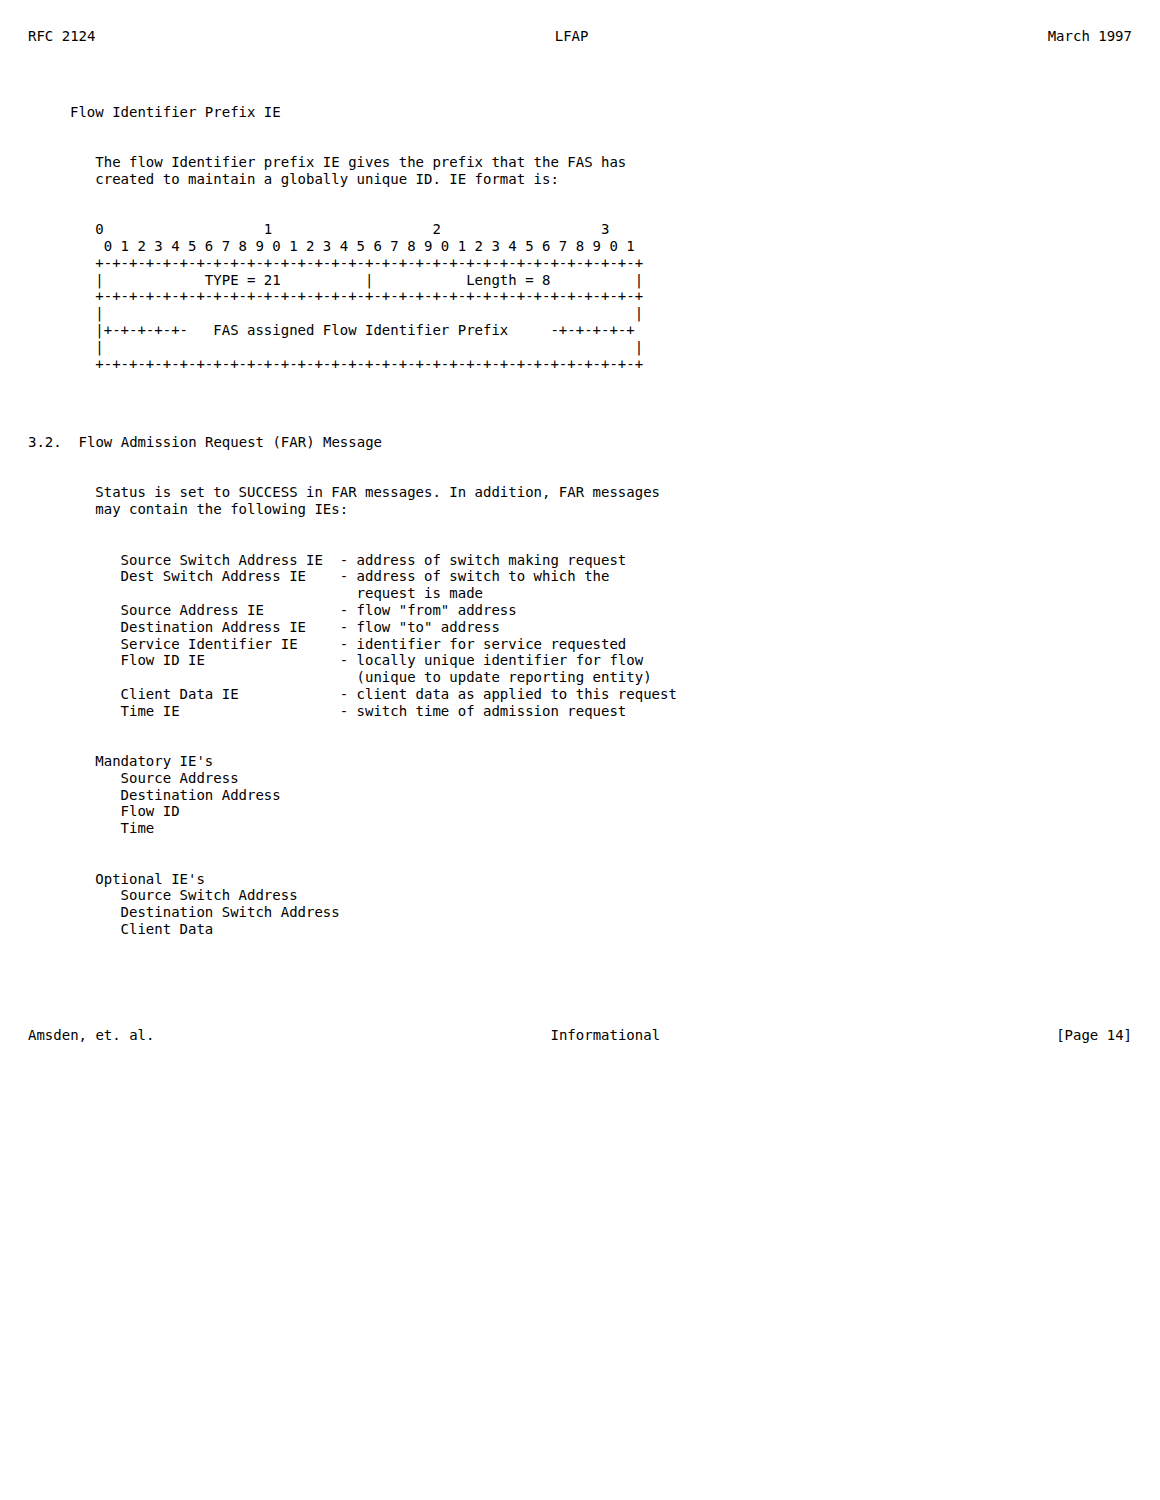RFC 2124 LFAP March 1997
Flow Identifier Prefix IE
The flow Identifier prefix IE gives the prefix that the FAS has created to maintain a globally unique ID. IE format is:
0 1 2 3 0 1 2 3 4 5 6 7 8 9 0 1 2 3 4 5 6 7 8 9 0 1 2 3 4 5 6 7 8 9 0 1 +-+-+-+-+-+-+-+-+-+-+-+-+-+-+-+-+-+-+-+-+-+-+-+-+-+-+-+-+-+-+-+-+ | TYPE = 21 | Length = 8 | +-+-+-+-+-+-+-+-+-+-+-+-+-+-+-+-+-+-+-+-+-+-+-+-+-+-+-+-+-+-+-+-+ | | |+-+-+-+-+- FAS assigned Flow Identifier Prefix -+-+-+-+-+ | | +-+-+-+-+-+-+-+-+-+-+-+-+-+-+-+-+-+-+-+-+-+-+-+-+-+-+-+-+-+-+-+-+
3.2.
Flow Admission Request (FAR) Message
Status is set to SUCCESS in FAR messages. In addition, FAR messages may contain the following IEs:
Source Switch Address IE - address of switch making request Dest Switch Address IE - address of switch to which the request is made Source Address IE - flow "from" address Destination Address IE - flow "to" address Service Identifier IE - identifier for service requested Flow ID IE - locally unique identifier for flow (unique to update reporting entity) Client Data IE - client data as applied to this request Time IE - switch time of admission request
Mandatory IE's Source Address Destination Address Flow ID Time
Optional IE's Source Switch Address Destination Switch Address Client Data
Amsden, et. al. Informational[Page 14]